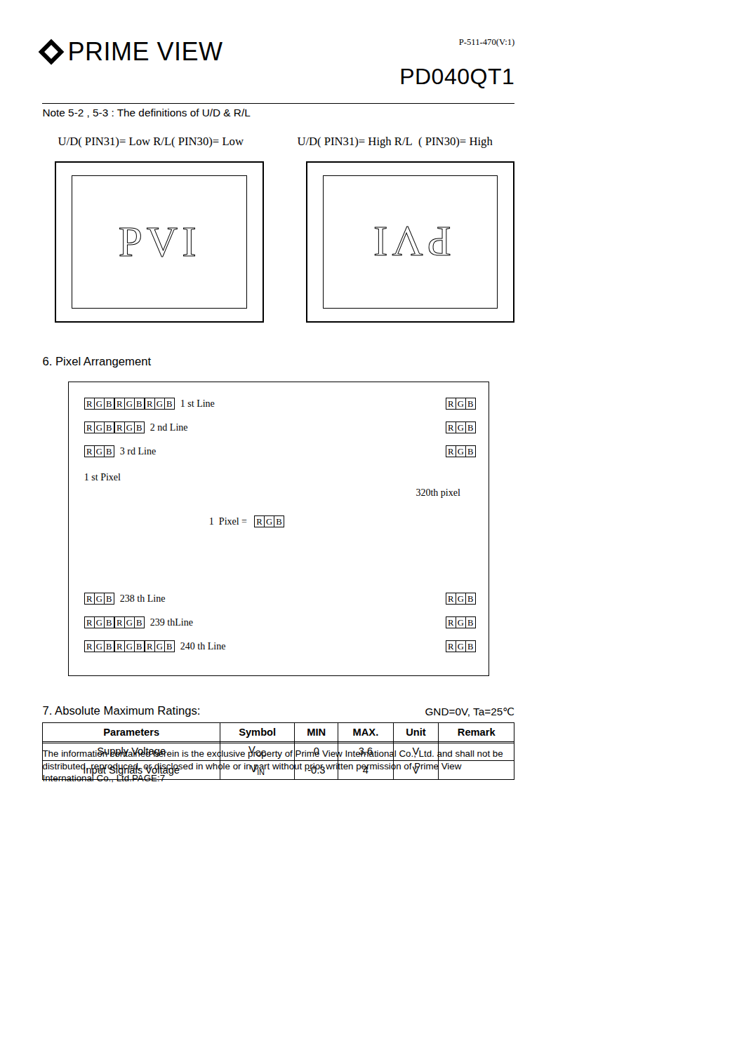P-511-470(V:1)
PRIME VIEW
PD040QT1
Note 5-2 , 5-3 : The definitions of U/D & R/L
U/D( PIN31)= Low R/L( PIN30)= Low
U/D( PIN31)= High R/L ( PIN30)= High
PVI
PVI
6. Pixel Arrangement
RGB RGB RGB 1 st Line
RGB
RGB RGB 2 nd Line
RGB
RGB 3 rd Line
RGB
1 st Pixel
320th pixel
1 Pixel =RGB
RGB 238 th Line
RGB
RGB RGB 239 thLine
RGB
RGB RGB RGB 240 th Line
RGB
7. Absolute Maximum Ratings:
GND=0V, Ta=25℃
| Parameters | Symbol | MIN | MAX. | Unit | Remark |
| --- | --- | --- | --- | --- | --- |
| Supply Voltage | V CC | 0 | 3.6 | V | |
| Input Signals Voltage | V IN | -0.3 | 4 | V | |
The information contained herein is the exclusive property of Prime View International Co., Ltd. and shall not be distributed, reproduced, or disclosed in whole or in part without prior written permission of Prime View International Co., Ltd.PAGE:7